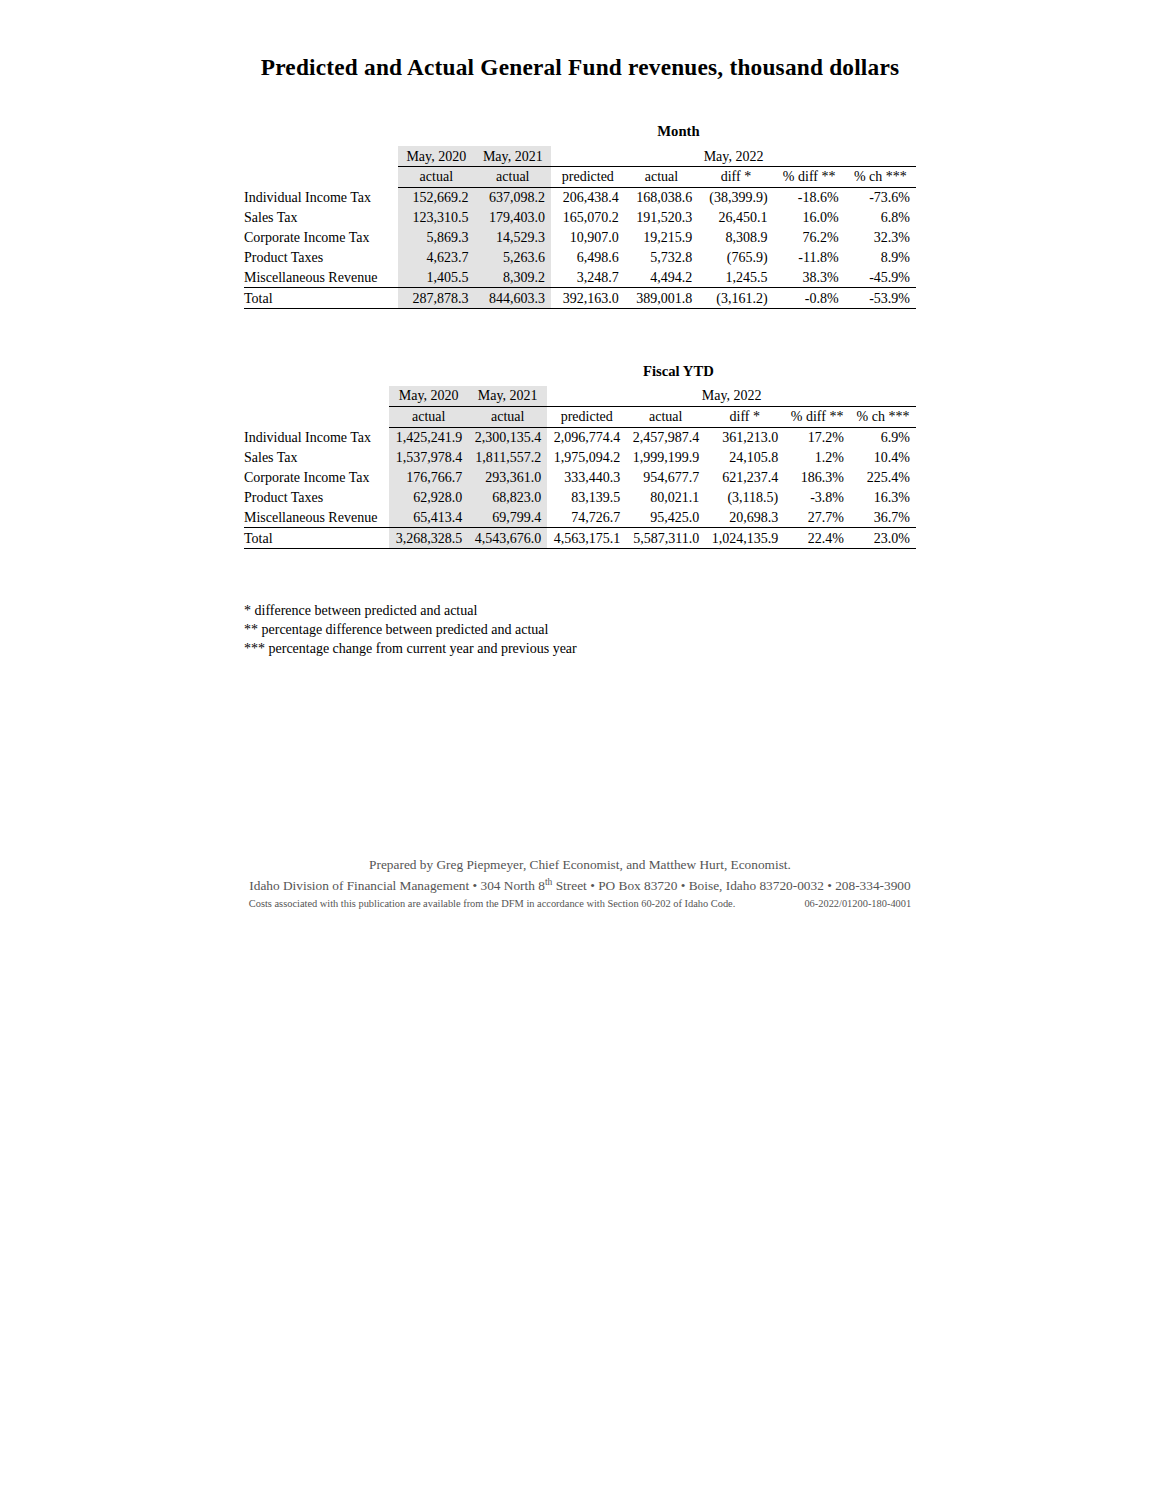Predicted and Actual General Fund revenues, thousand dollars
Month
| | May, 2020 | May, 2021 | May, 2022 |
| --- | --- | --- | --- |
| | actual | actual | predicted | actual | diff * | % diff ** | % ch *** |
| Individual Income Tax | 152,669.2 | 637,098.2 | 206,438.4 | 168,038.6 | (38,399.9) | -18.6% | -73.6% |
| Sales Tax | 123,310.5 | 179,403.0 | 165,070.2 | 191,520.3 | 26,450.1 | 16.0% | 6.8% |
| Corporate Income Tax | 5,869.3 | 14,529.3 | 10,907.0 | 19,215.9 | 8,308.9 | 76.2% | 32.3% |
| Product Taxes | 4,623.7 | 5,263.6 | 6,498.6 | 5,732.8 | (765.9) | -11.8% | 8.9% |
| Miscellaneous Revenue | 1,405.5 | 8,309.2 | 3,248.7 | 4,494.2 | 1,245.5 | 38.3% | -45.9% |
| Total | 287,878.3 | 844,603.3 | 392,163.0 | 389,001.8 | (3,161.2) | -0.8% | -53.9% |
Fiscal YTD
| | May, 2020 | May, 2021 | May, 2022 |
| --- | --- | --- | --- |
| | actual | actual | predicted | actual | diff * | % diff ** | % ch *** |
| Individual Income Tax | 1,425,241.9 | 2,300,135.4 | 2,096,774.4 | 2,457,987.4 | 361,213.0 | 17.2% | 6.9% |
| Sales Tax | 1,537,978.4 | 1,811,557.2 | 1,975,094.2 | 1,999,199.9 | 24,105.8 | 1.2% | 10.4% |
| Corporate Income Tax | 176,766.7 | 293,361.0 | 333,440.3 | 954,677.7 | 621,237.4 | 186.3% | 225.4% |
| Product Taxes | 62,928.0 | 68,823.0 | 83,139.5 | 80,021.1 | (3,118.5) | -3.8% | 16.3% |
| Miscellaneous Revenue | 65,413.4 | 69,799.4 | 74,726.7 | 95,425.0 | 20,698.3 | 27.7% | 36.7% |
| Total | 3,268,328.5 | 4,543,676.0 | 4,563,175.1 | 5,587,311.0 | 1,024,135.9 | 22.4% | 23.0% |
* difference between predicted and actual
** percentage difference between predicted and actual
*** percentage change from current year and previous year
Prepared by Greg Piepmeyer, Chief Economist, and Matthew Hurt, Economist.
Idaho Division of Financial Management • 304 North 8th Street • PO Box 83720 • Boise, Idaho 83720-0032 • 208-334-3900
Costs associated with this publication are available from the DFM in accordance with Section 60-202 of Idaho Code. 06-2022/01200-180-4001